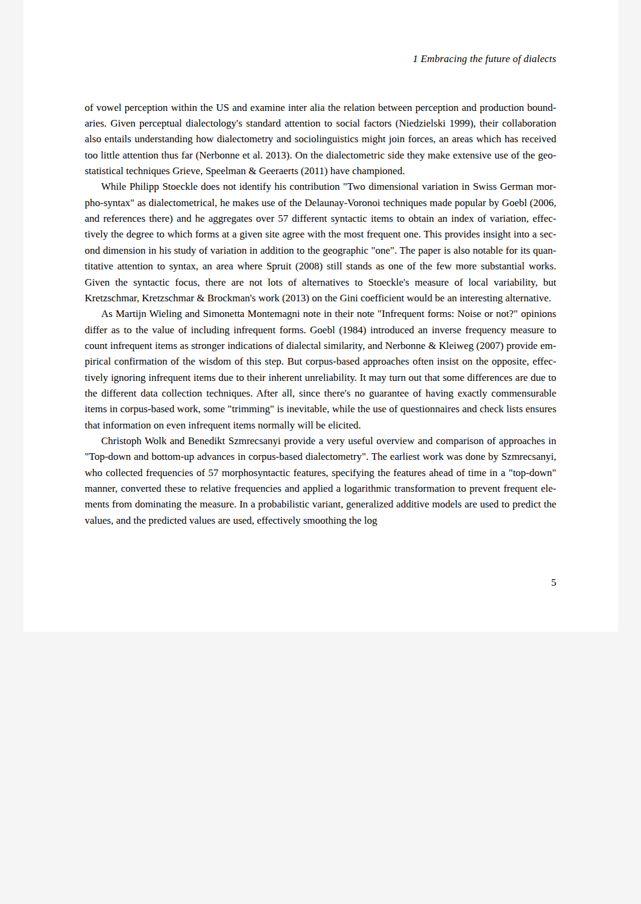1 Embracing the future of dialects
of vowel perception within the US and examine inter alia the relation between perception and production boundaries. Given perceptual dialectology's standard attention to social factors (Niedzielski 1999), their collaboration also entails understanding how dialectometry and sociolinguistics might join forces, an areas which has received too little attention thus far (Nerbonne et al. 2013). On the dialectometric side they make extensive use of the geo-statistical techniques Grieve, Speelman & Geeraerts (2011) have championed.
While Philipp Stoeckle does not identify his contribution "Two dimensional variation in Swiss German morpho-syntax" as dialectometrical, he makes use of the Delaunay-Voronoi techniques made popular by Goebl (2006, and references there) and he aggregates over 57 different syntactic items to obtain an index of variation, effectively the degree to which forms at a given site agree with the most frequent one. This provides insight into a second dimension in his study of variation in addition to the geographic "one". The paper is also notable for its quantitative attention to syntax, an area where Spruit (2008) still stands as one of the few more substantial works. Given the syntactic focus, there are not lots of alternatives to Stoeckle's measure of local variability, but Kretzschmar, Kretzschmar & Brockman's work (2013) on the Gini coefficient would be an interesting alternative.
As Martijn Wieling and Simonetta Montemagni note in their note "Infrequent forms: Noise or not?" opinions differ as to the value of including infrequent forms. Goebl (1984) introduced an inverse frequency measure to count infrequent items as stronger indications of dialectal similarity, and Nerbonne & Kleiweg (2007) provide empirical confirmation of the wisdom of this step. But corpus-based approaches often insist on the opposite, effectively ignoring infrequent items due to their inherent unreliability. It may turn out that some differences are due to the different data collection techniques. After all, since there's no guarantee of having exactly commensurable items in corpus-based work, some "trimming" is inevitable, while the use of questionnaires and check lists ensures that information on even infrequent items normally will be elicited.
Christoph Wolk and Benedikt Szmrecsanyi provide a very useful overview and comparison of approaches in "Top-down and bottom-up advances in corpus-based dialectometry". The earliest work was done by Szmrecsanyi, who collected frequencies of 57 morphosyntactic features, specifying the features ahead of time in a "top-down" manner, converted these to relative frequencies and applied a logarithmic transformation to prevent frequent elements from dominating the measure. In a probabilistic variant, generalized additive models are used to predict the values, and the predicted values are used, effectively smoothing the log
5